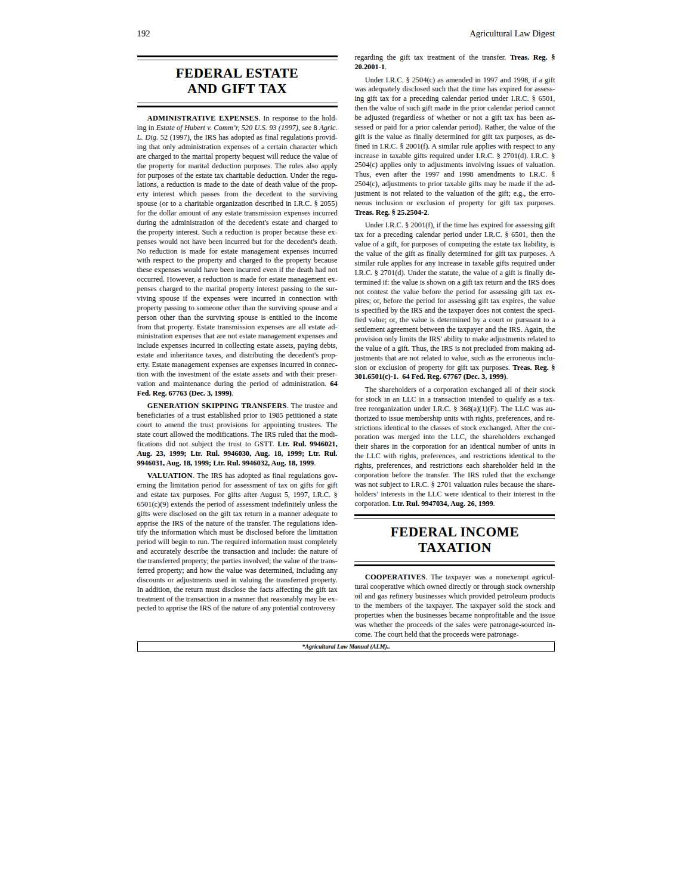192
Agricultural Law Digest
FEDERAL ESTATE
AND GIFT TAX
ADMINISTRATIVE EXPENSES. In response to the holding in Estate of Hubert v. Comm’r, 520 U.S. 93 (1997), see 8 Agric. L. Dig. 52 (1997), the IRS has adopted as final regulations providing that only administration expenses of a certain character which are charged to the marital property bequest will reduce the value of the property for marital deduction purposes. The rules also apply for purposes of the estate tax charitable deduction. Under the regulations, a reduction is made to the date of death value of the property interest which passes from the decedent to the surviving spouse (or to a charitable organization described in I.R.C. § 2055) for the dollar amount of any estate transmission expenses incurred during the administration of the decedent's estate and charged to the property interest. Such a reduction is proper because these expenses would not have been incurred but for the decedent's death. No reduction is made for estate management expenses incurred with respect to the property and charged to the property because these expenses would have been incurred even if the death had not occurred. However, a reduction is made for estate management expenses charged to the marital property interest passing to the surviving spouse if the expenses were incurred in connection with property passing to someone other than the surviving spouse and a person other than the surviving spouse is entitled to the income from that property. Estate transmission expenses are all estate administration expenses that are not estate management expenses and include expenses incurred in collecting estate assets, paying debts, estate and inheritance taxes, and distributing the decedent's property. Estate management expenses are expenses incurred in connection with the investment of the estate assets and with their preservation and maintenance during the period of administration. 64 Fed. Reg. 67763 (Dec. 3, 1999).
GENERATION SKIPPING TRANSFERS. The trustee and beneficiaries of a trust established prior to 1985 petitioned a state court to amend the trust provisions for appointing trustees. The state court allowed the modifications. The IRS ruled that the modifications did not subject the trust to GSTT. Ltr. Rul. 9946021, Aug. 23, 1999; Ltr. Rul. 9946030, Aug. 18, 1999; Ltr. Rul. 9946031, Aug. 18, 1999; Ltr. Rul. 9946032, Aug. 18, 1999.
VALUATION. The IRS has adopted as final regulations governing the limitation period for assessment of tax on gifts for gift and estate tax purposes. For gifts after August 5, 1997, I.R.C. § 6501(c)(9) extends the period of assessment indefinitely unless the gifts were disclosed on the gift tax return in a manner adequate to apprise the IRS of the nature of the transfer. The regulations identify the information which must be disclosed before the limitation period will begin to run. The required information must completely and accurately describe the transaction and include: the nature of the transferred property; the parties involved; the value of the transferred property; and how the value was determined, including any discounts or adjustments used in valuing the transferred property. In addition, the return must disclose the facts affecting the gift tax treatment of the transaction in a manner that reasonably may be expected to apprise the IRS of the nature of any potential controversy
regarding the gift tax treatment of the transfer. Treas. Reg. § 20.2001-1.
Under I.R.C. § 2504(c) as amended in 1997 and 1998, if a gift was adequately disclosed such that the time has expired for assessing gift tax for a preceding calendar period under I.R.C. § 6501, then the value of such gift made in the prior calendar period cannot be adjusted (regardless of whether or not a gift tax has been assessed or paid for a prior calendar period). Rather, the value of the gift is the value as finally determined for gift tax purposes, as defined in I.R.C. § 2001(f). A similar rule applies with respect to any increase in taxable gifts required under I.R.C. § 2701(d). I.R.C. § 2504(c) applies only to adjustments involving issues of valuation. Thus, even after the 1997 and 1998 amendments to I.R.C. § 2504(c), adjustments to prior taxable gifts may be made if the adjustment is not related to the valuation of the gift; e.g., the erroneous inclusion or exclusion of property for gift tax purposes. Treas. Reg. § 25.2504-2.
Under I.R.C. § 2001(f), if the time has expired for assessing gift tax for a preceding calendar period under I.R.C. § 6501, then the value of a gift, for purposes of computing the estate tax liability, is the value of the gift as finally determined for gift tax purposes. A similar rule applies for any increase in taxable gifts required under I.R.C. § 2701(d). Under the statute, the value of a gift is finally determined if: the value is shown on a gift tax return and the IRS does not contest the value before the period for assessing gift tax expires; or, before the period for assessing gift tax expires, the value is specified by the IRS and the taxpayer does not contest the specified value; or, the value is determined by a court or pursuant to a settlement agreement between the taxpayer and the IRS. Again, the provision only limits the IRS' ability to make adjustments related to the value of a gift. Thus, the IRS is not precluded from making adjustments that are not related to value, such as the erroneous inclusion or exclusion of property for gift tax purposes. Treas. Reg. § 301.6501(c)-1. 64 Fed. Reg. 67767 (Dec. 3, 1999).
The shareholders of a corporation exchanged all of their stock for stock in an LLC in a transaction intended to qualify as a tax-free reorganization under I.R.C. § 368(a)(1)(F). The LLC was authorized to issue membership units with rights, preferences, and restrictions identical to the classes of stock exchanged. After the corporation was merged into the LLC, the shareholders exchanged their shares in the corporation for an identical number of units in the LLC with rights, preferences, and restrictions identical to the rights, preferences, and restrictions each shareholder held in the corporation before the transfer. The IRS ruled that the exchange was not subject to I.R.C. § 2701 valuation rules because the shareholders’ interests in the LLC were identical to their interest in the corporation. Ltr. Rul. 9947034, Aug. 26, 1999.
FEDERAL INCOME
TAXATION
COOPERATIVES. The taxpayer was a nonexempt agricultural cooperative which owned directly or through stock ownership oil and gas refinery businesses which provided petroleum products to the members of the taxpayer. The taxpayer sold the stock and properties when the businesses became nonprofitable and the issue was whether the proceeds of the sales were patronage-sourced income. The court held that the proceeds were patronage-
*Agricultural Law Manual (ALM)..